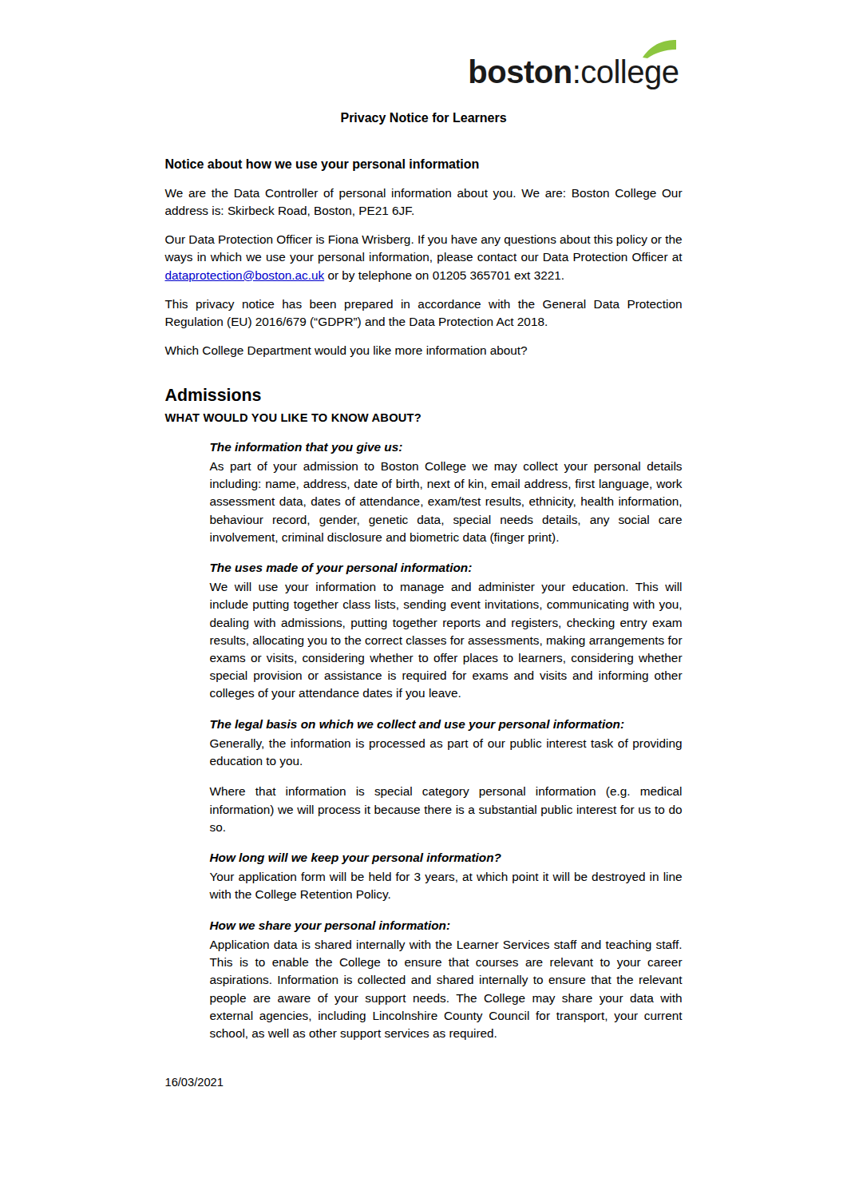boston:college
Privacy Notice for Learners
Notice about how we use your personal information
We are the Data Controller of personal information about you. We are: Boston College Our address is: Skirbeck Road, Boston, PE21 6JF.
Our Data Protection Officer is Fiona Wrisberg. If you have any questions about this policy or the ways in which we use your personal information, please contact our Data Protection Officer at dataprotection@boston.ac.uk or by telephone on 01205 365701 ext 3221.
This privacy notice has been prepared in accordance with the General Data Protection Regulation (EU) 2016/679 (“GDPR”) and the Data Protection Act 2018.
Which College Department would you like more information about?
Admissions
WHAT WOULD YOU LIKE TO KNOW ABOUT?
The information that you give us:
As part of your admission to Boston College we may collect your personal details including: name, address, date of birth, next of kin, email address, first language, work assessment data, dates of attendance, exam/test results, ethnicity, health information, behaviour record, gender, genetic data, special needs details, any social care involvement, criminal disclosure and biometric data (finger print).
The uses made of your personal information:
We will use your information to manage and administer your education. This will include putting together class lists, sending event invitations, communicating with you, dealing with admissions, putting together reports and registers, checking entry exam results, allocating you to the correct classes for assessments, making arrangements for exams or visits, considering whether to offer places to learners, considering whether special provision or assistance is required for exams and visits and informing other colleges of your attendance dates if you leave.
The legal basis on which we collect and use your personal information:
Generally, the information is processed as part of our public interest task of providing education to you.
Where that information is special category personal information (e.g. medical information) we will process it because there is a substantial public interest for us to do so.
How long will we keep your personal information?
Your application form will be held for 3 years, at which point it will be destroyed in line with the College Retention Policy.
How we share your personal information:
Application data is shared internally with the Learner Services staff and teaching staff. This is to enable the College to ensure that courses are relevant to your career aspirations. Information is collected and shared internally to ensure that the relevant people are aware of your support needs. The College may share your data with external agencies, including Lincolnshire County Council for transport, your current school, as well as other support services as required.
16/03/2021